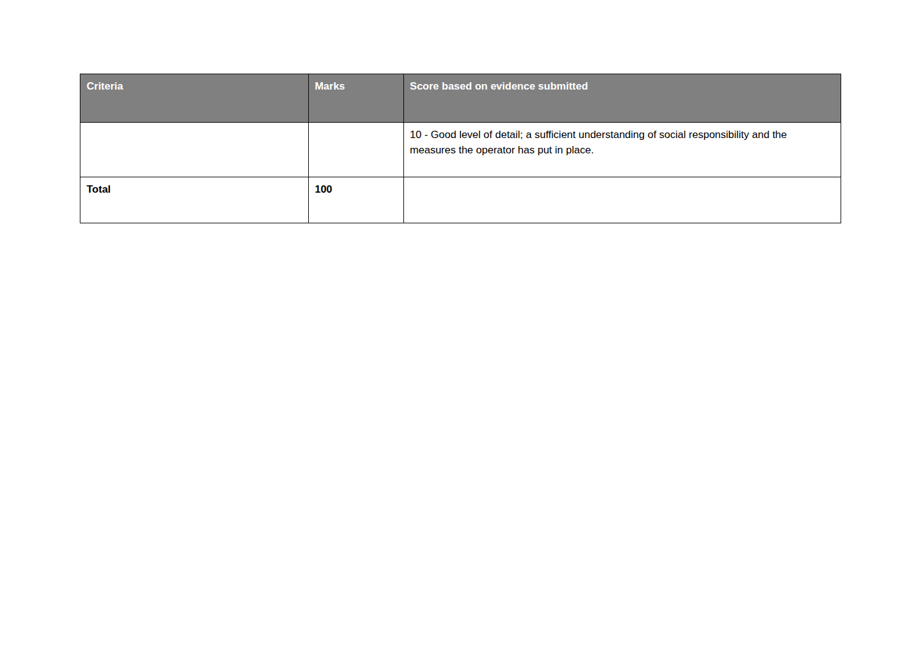| Criteria | Marks | Score based on evidence submitted |
| --- | --- | --- |
| | | 10 - Good level of detail; a sufficient understanding of social responsibility and the measures the operator has put in place. |
| Total | 100 | |